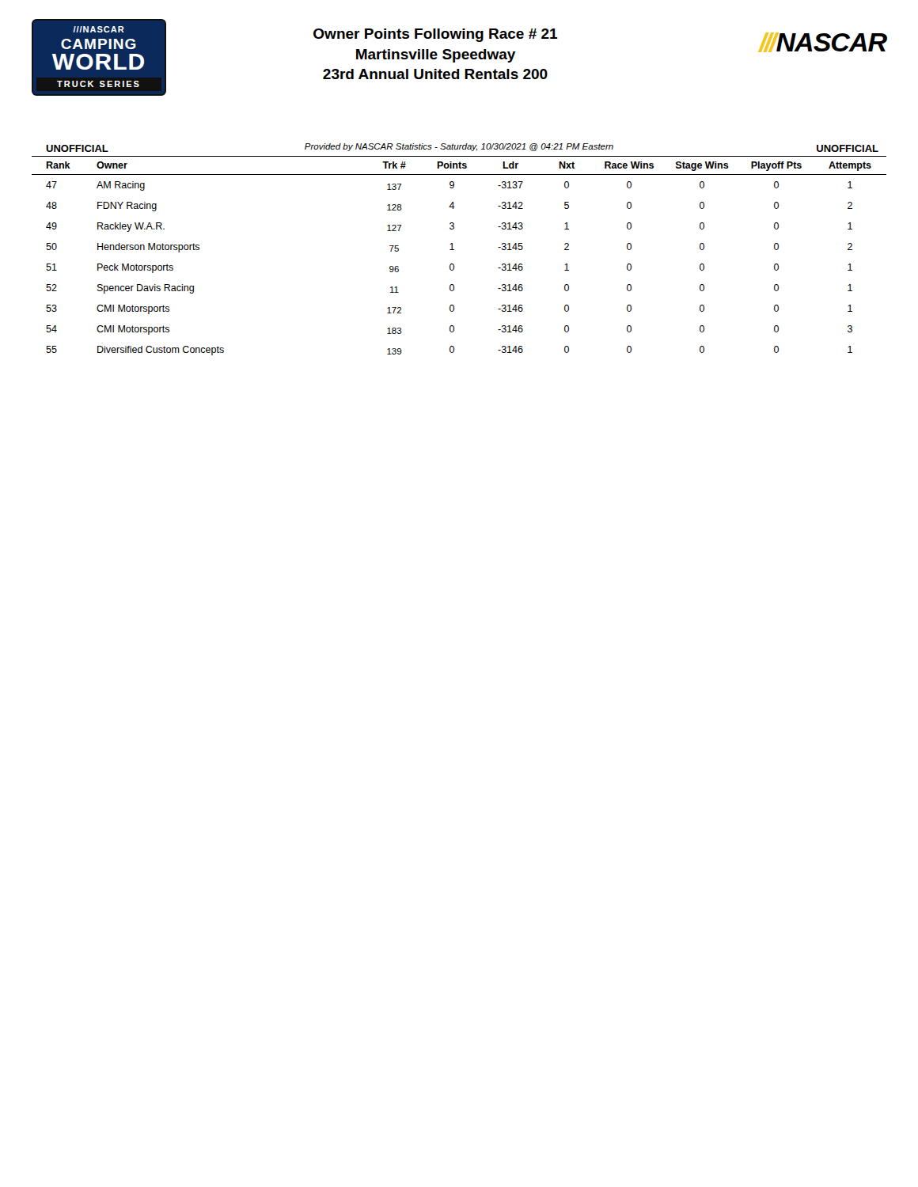///NASCAR
CAMPING
WORLD
TRUCK SERIES
Owner Points Following Race # 21
Martinsville Speedway
23rd Annual United Rentals 200
///NASCAR
Provided by NASCAR Statistics - Saturday, 10/30/2021 @ 04:21 PM Eastern
UNOFFICIAL UNOFFICIAL
| Rank | Owner | Trk # | Points | Ldr | Nxt | Race Wins | Stage Wins | Playoff Pts | Attempts |
| --- | --- | --- | --- | --- | --- | --- | --- | --- | --- |
| 47 | AM Racing | 137 | 9 | -3137 | 0 | 0 | 0 | 0 | 1 |
| 48 | FDNY Racing | 128 | 4 | -3142 | 5 | 0 | 0 | 0 | 2 |
| 49 | Rackley W.A.R. | 127 | 3 | -3143 | 1 | 0 | 0 | 0 | 1 |
| 50 | Henderson Motorsports | 75 | 1 | -3145 | 2 | 0 | 0 | 0 | 2 |
| 51 | Peck Motorsports | 96 | 0 | -3146 | 1 | 0 | 0 | 0 | 1 |
| 52 | Spencer Davis Racing | 11 | 0 | -3146 | 0 | 0 | 0 | 0 | 1 |
| 53 | CMI Motorsports | 172 | 0 | -3146 | 0 | 0 | 0 | 0 | 1 |
| 54 | CMI Motorsports | 183 | 0 | -3146 | 0 | 0 | 0 | 0 | 3 |
| 55 | Diversified Custom Concepts | 139 | 0 | -3146 | 0 | 0 | 0 | 0 | 1 |